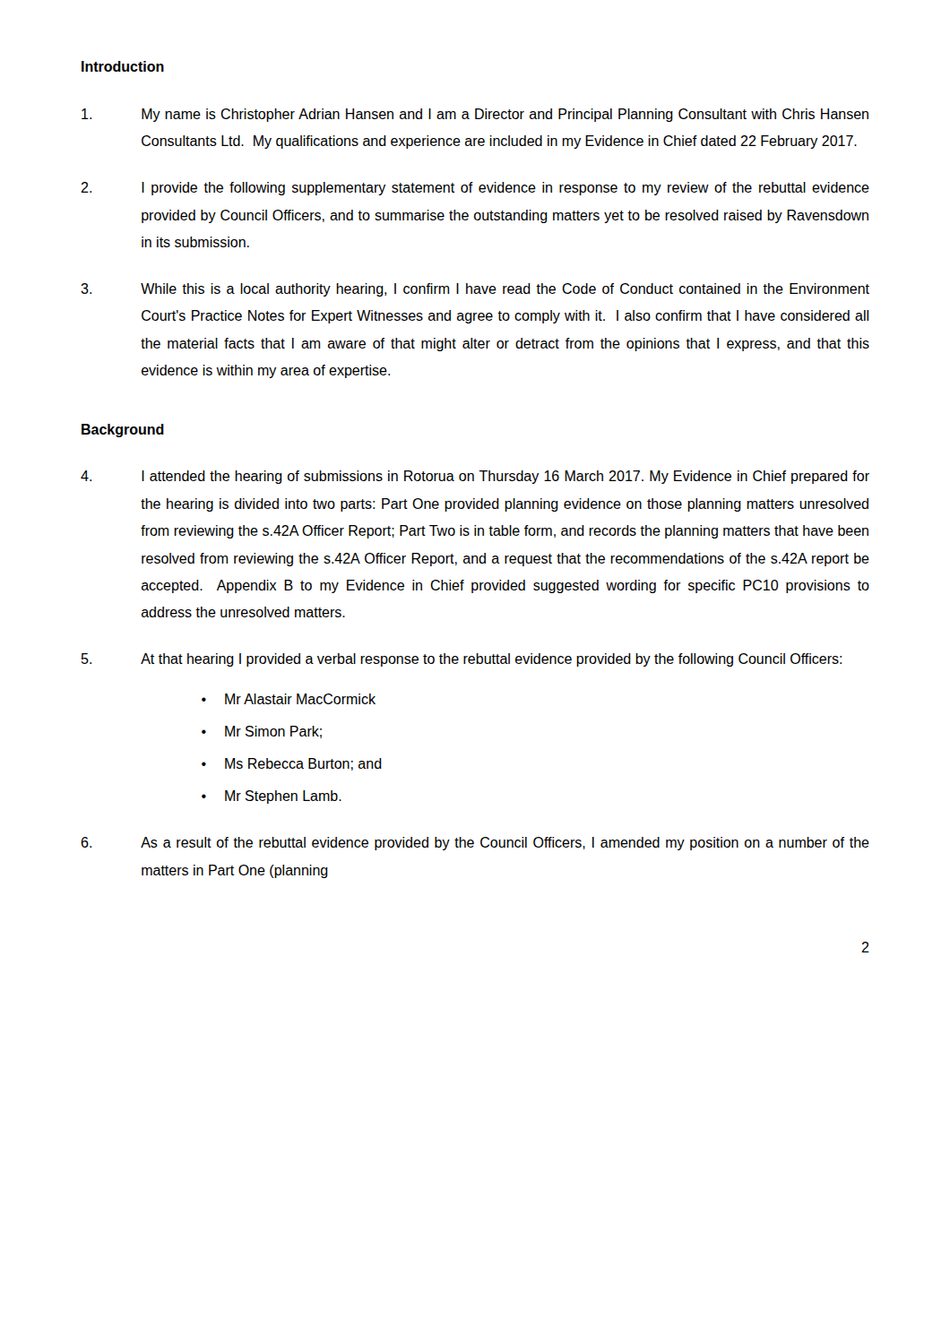Introduction
1. My name is Christopher Adrian Hansen and I am a Director and Principal Planning Consultant with Chris Hansen Consultants Ltd. My qualifications and experience are included in my Evidence in Chief dated 22 February 2017.
2. I provide the following supplementary statement of evidence in response to my review of the rebuttal evidence provided by Council Officers, and to summarise the outstanding matters yet to be resolved raised by Ravensdown in its submission.
3. While this is a local authority hearing, I confirm I have read the Code of Conduct contained in the Environment Court's Practice Notes for Expert Witnesses and agree to comply with it. I also confirm that I have considered all the material facts that I am aware of that might alter or detract from the opinions that I express, and that this evidence is within my area of expertise.
Background
4. I attended the hearing of submissions in Rotorua on Thursday 16 March 2017. My Evidence in Chief prepared for the hearing is divided into two parts: Part One provided planning evidence on those planning matters unresolved from reviewing the s.42A Officer Report; Part Two is in table form, and records the planning matters that have been resolved from reviewing the s.42A Officer Report, and a request that the recommendations of the s.42A report be accepted. Appendix B to my Evidence in Chief provided suggested wording for specific PC10 provisions to address the unresolved matters.
5. At that hearing I provided a verbal response to the rebuttal evidence provided by the following Council Officers:
Mr Alastair MacCormick
Mr Simon Park;
Ms Rebecca Burton; and
Mr Stephen Lamb.
6. As a result of the rebuttal evidence provided by the Council Officers, I amended my position on a number of the matters in Part One (planning
2